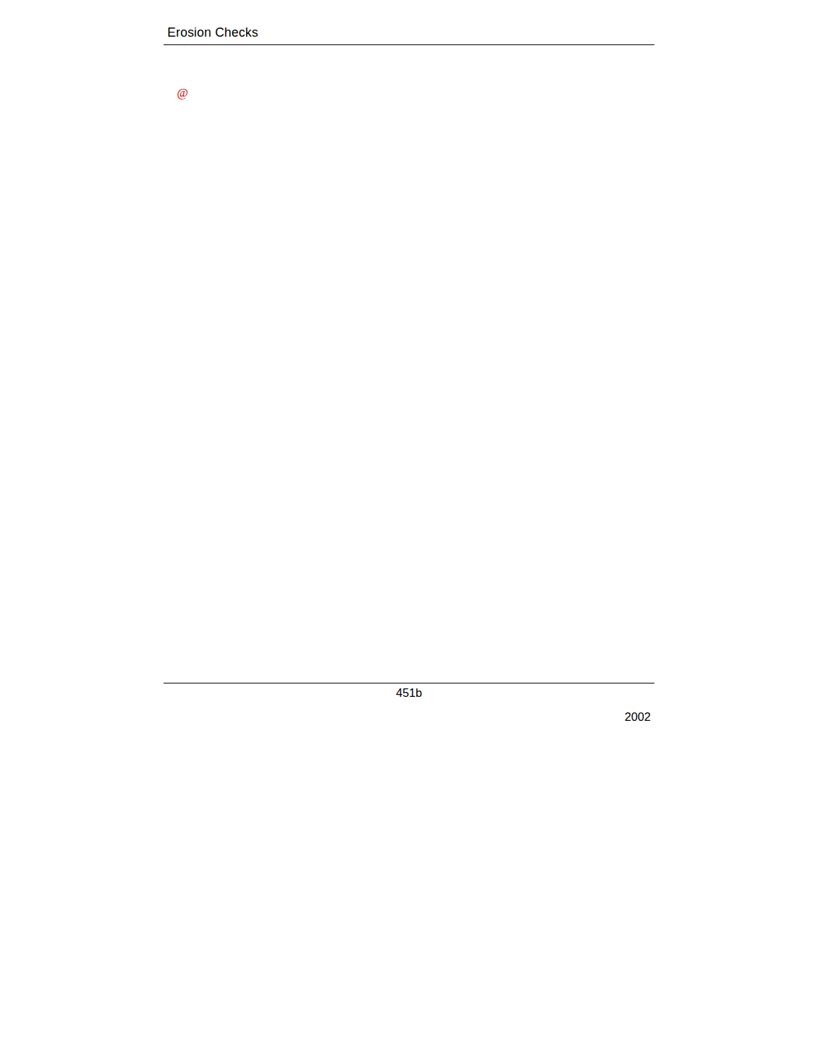Erosion Checks
@
451b 2002